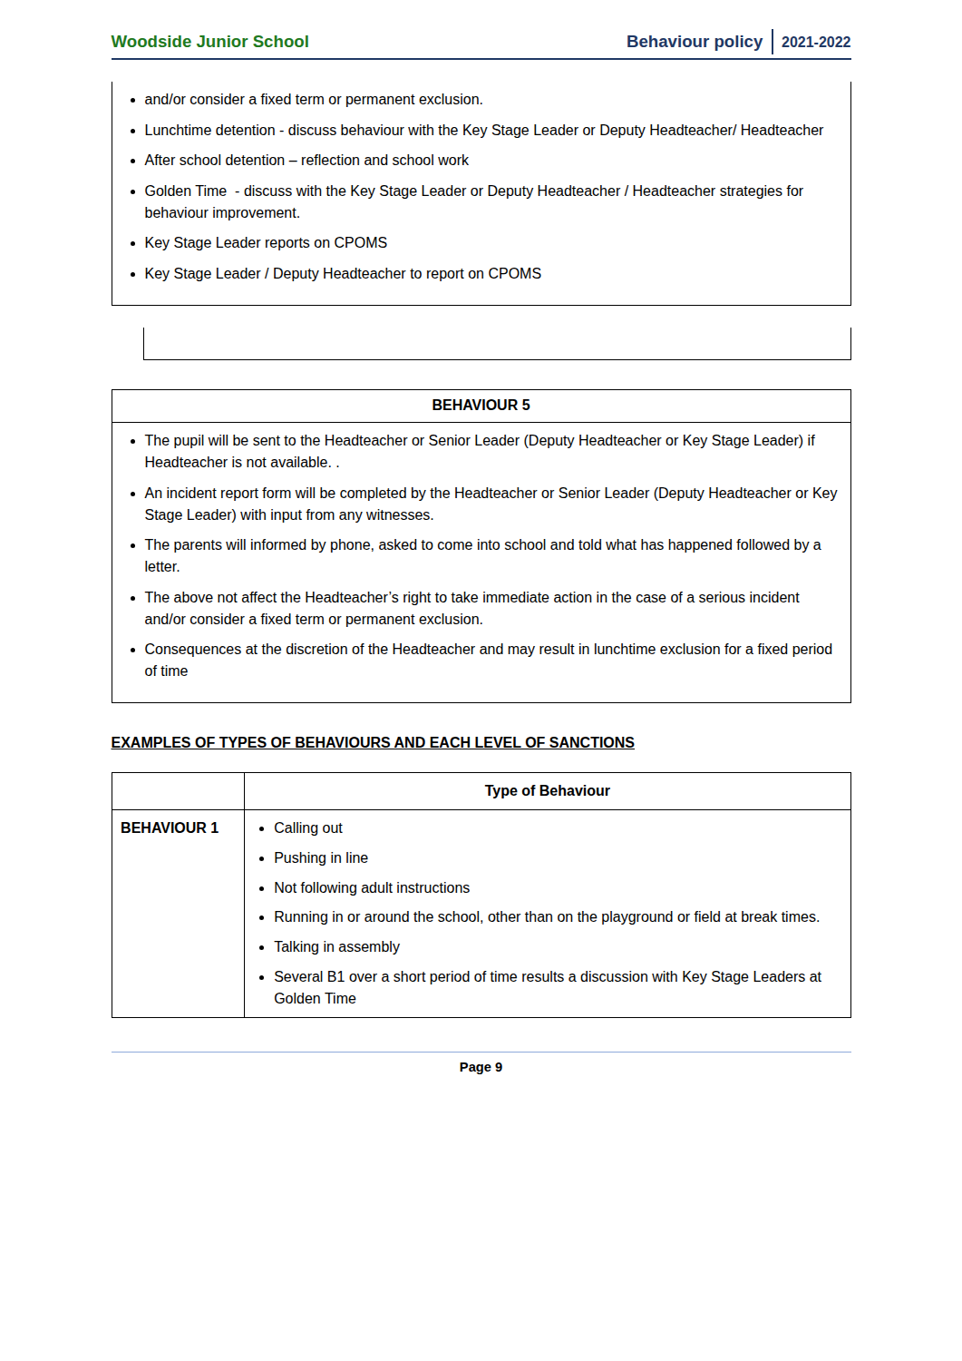Woodside Junior School Behaviour policy 2021-2022
and/or consider a fixed term or permanent exclusion.
Lunchtime detention - discuss behaviour with the Key Stage Leader or Deputy Headteacher/ Headteacher
After school detention – reflection and school work
Golden Time - discuss with the Key Stage Leader or Deputy Headteacher / Headteacher strategies for behaviour improvement.
Key Stage Leader reports on CPOMS
Key Stage Leader / Deputy Headteacher to report on CPOMS
BEHAVIOUR 5
The pupil will be sent to the Headteacher or Senior Leader (Deputy Headteacher or Key Stage Leader) if Headteacher is not available. .
An incident report form will be completed by the Headteacher or Senior Leader (Deputy Headteacher or Key Stage Leader) with input from any witnesses.
The parents will informed by phone, asked to come into school and told what has happened followed by a letter.
The above not affect the Headteacher’s right to take immediate action in the case of a serious incident and/or consider a fixed term or permanent exclusion.
Consequences at the discretion of the Headteacher and may result in lunchtime exclusion for a fixed period of time
EXAMPLES OF TYPES OF BEHAVIOURS AND EACH LEVEL OF SANCTIONS
| | Type of Behaviour |
| --- | --- |
| BEHAVIOUR 1 | Calling out Pushing in line Not following adult instructions Running in or around the school, other than on the playground or field at break times. Talking in assembly Several B1 over a short period of time results a discussion with Key Stage Leaders at Golden Time |
Page 9